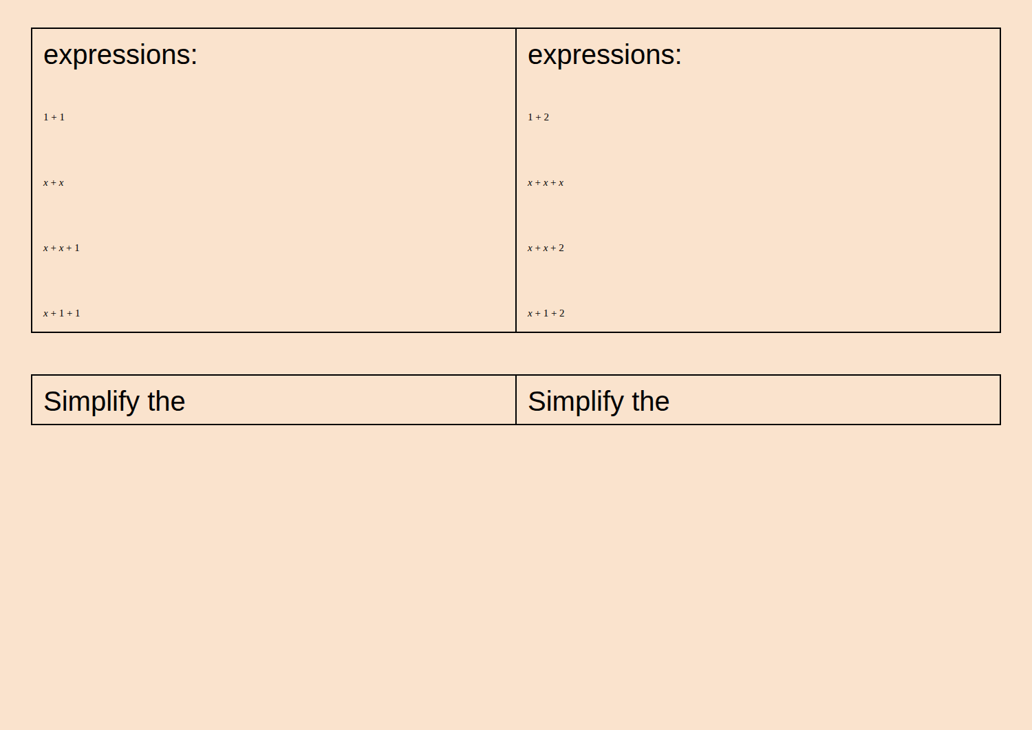| expressions: 1 + 1 x + x x + x + 1 x + 1 + 1 | expressions: 1 + 2 x + x + x x + x + 2 x + 1 + 2 |
| Simplify the | Simplify the |